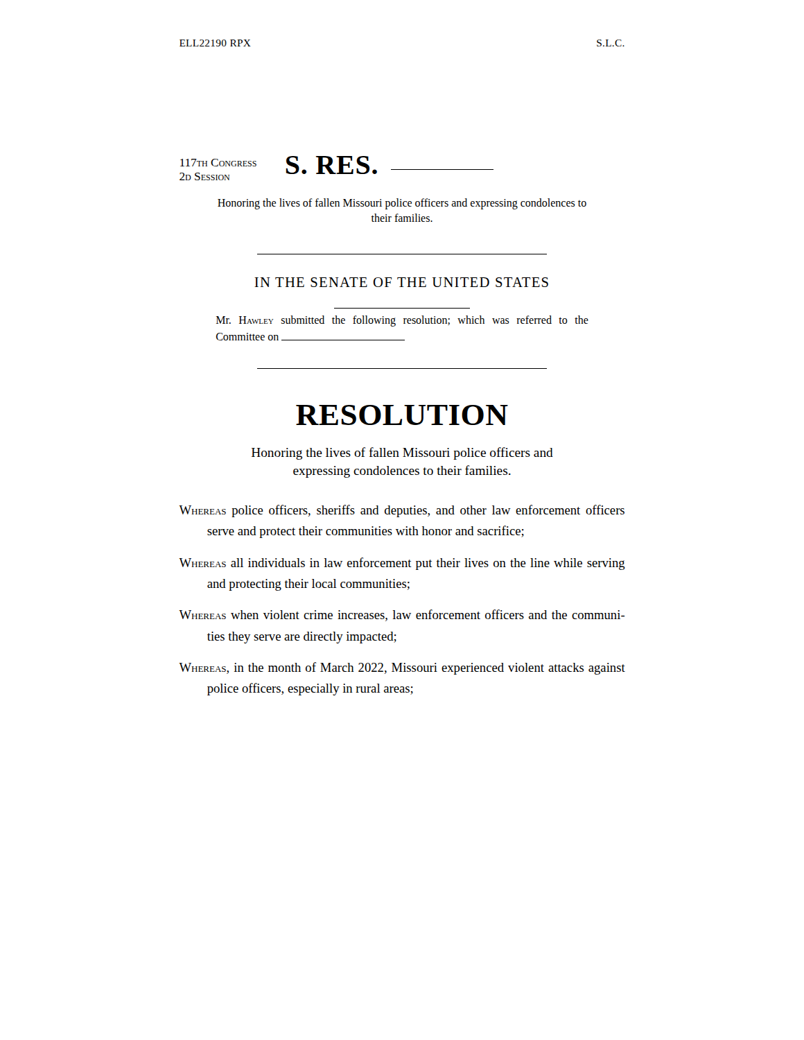ELL22190 RPX
S.L.C.
117th Congress
2d Session
S. RES.
Honoring the lives of fallen Missouri police officers and expressing condolences to their families.
IN THE SENATE OF THE UNITED STATES
Mr. Hawley submitted the following resolution; which was referred to the Committee on
RESOLUTION
Honoring the lives of fallen Missouri police officers and expressing condolences to their families.
Whereas police officers, sheriffs and deputies, and other law enforcement officers serve and protect their communities with honor and sacrifice;
Whereas all individuals in law enforcement put their lives on the line while serving and protecting their local communities;
Whereas when violent crime increases, law enforcement officers and the communities they serve are directly impacted;
Whereas, in the month of March 2022, Missouri experienced violent attacks against police officers, especially in rural areas;